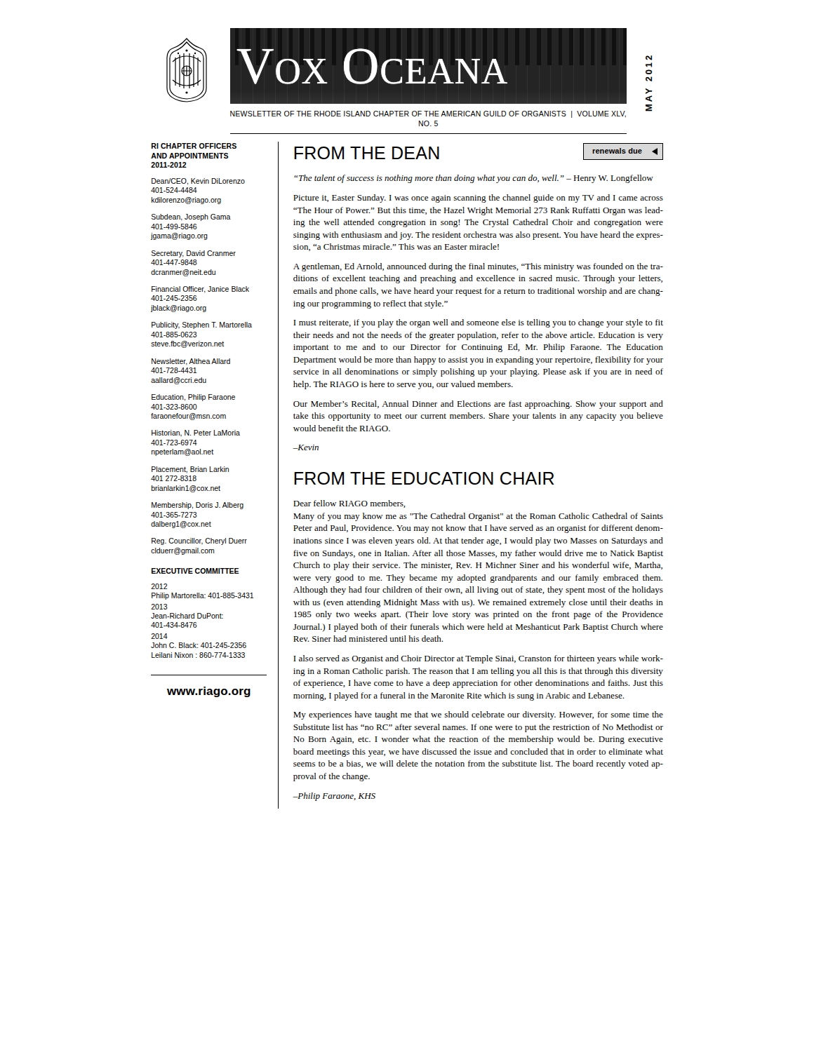VOX OCEANA
NEWSLETTER OF THE RHODE ISLAND CHAPTER OF THE AMERICAN GUILD OF ORGANISTS | VOLUME XLV, NO. 5
MAY 2012
RI Chapter Officers
and Appointments
2011-2012
Dean/CEO, Kevin DiLorenzo
401-524-4484
kdilorenzo@riago.org
Subdean, Joseph Gama
401-499-5846
jgama@riago.org
Secretary, David Cranmer
401-447-9848
dcranmer@neit.edu
Financial Officer, Janice Black
401-245-2356
jblack@riago.org
Publicity, Stephen T. Martorella
401-885-0623
steve.fbc@verizon.net
Newsletter, Althea Allard
401-728-4431
aallard@ccri.edu
Education, Philip Faraone
401-323-8600
faraonefour@msn.com
Historian, N. Peter LaMoria
401-723-6974
npeterlam@aol.net
Placement, Brian Larkin
401 272-8318
brianlarkin1@cox.net
Membership, Doris J. Alberg
401-365-7273
dalberg1@cox.net
Reg. Councillor, Cheryl Duerr
clduerr@gmail.com
Executive Committee
2012
Philip Martorella: 401-885-3431
2013
Jean-Richard DuPont:
401-434-8476
2014
John C. Black: 401-245-2356
Leilani Nixon : 860-774-1333
www.riago.org
renewals due
From the Dean
“The talent of success is nothing more than doing what you can do, well.” – Henry W. Longfellow
Picture it, Easter Sunday. I was once again scanning the channel guide on my TV and I came across “The Hour of Power.” But this time, the Hazel Wright Memorial 273 Rank Ruffatti Organ was leading the well attended congregation in song! The Crystal Cathedral Choir and congregation were singing with enthusiasm and joy. The resident orchestra was also present. You have heard the expression, “a Christmas miracle.” This was an Easter miracle!
A gentleman, Ed Arnold, announced during the final minutes, “This ministry was founded on the traditions of excellent teaching and preaching and excellence in sacred music. Through your letters, emails and phone calls, we have heard your request for a return to traditional worship and are changing our programming to reflect that style.”
I must reiterate, if you play the organ well and someone else is telling you to change your style to fit their needs and not the needs of the greater population, refer to the above article. Education is very important to me and to our Director for Continuing Ed, Mr. Philip Faraone. The Education Department would be more than happy to assist you in expanding your repertoire, flexibility for your service in all denominations or simply polishing up your playing. Please ask if you are in need of help. The RIAGO is here to serve you, our valued members.
Our Member’s Recital, Annual Dinner and Elections are fast approaching. Show your support and take this opportunity to meet our current members. Share your talents in any capacity you believe would benefit the RIAGO.
–Kevin
From the Education Chair
Dear fellow RIAGO members,
Many of you may know me as "The Cathedral Organist" at the Roman Catholic Cathedral of Saints Peter and Paul, Providence. You may not know that I have served as an organist for different denominations since I was eleven years old. At that tender age, I would play two Masses on Saturdays and five on Sundays, one in Italian. After all those Masses, my father would drive me to Natick Baptist Church to play their service. The minister, Rev. H Michner Siner and his wonderful wife, Martha, were very good to me. They became my adopted grandparents and our family embraced them. Although they had four children of their own, all living out of state, they spent most of the holidays with us (even attending Midnight Mass with us). We remained extremely close until their deaths in 1985 only two weeks apart. (Their love story was printed on the front page of the Providence Journal.) I played both of their funerals which were held at Meshanticut Park Baptist Church where Rev. Siner had ministered until his death.
I also served as Organist and Choir Director at Temple Sinai, Cranston for thirteen years while working in a Roman Catholic parish. The reason that I am telling you all this is that through this diversity of experience, I have come to have a deep appreciation for other denominations and faiths. Just this morning, I played for a funeral in the Maronite Rite which is sung in Arabic and Lebanese.
My experiences have taught me that we should celebrate our diversity. However, for some time the Substitute list has “no RC” after several names. If one were to put the restriction of No Methodist or No Born Again, etc. I wonder what the reaction of the membership would be. During executive board meetings this year, we have discussed the issue and concluded that in order to eliminate what seems to be a bias, we will delete the notation from the substitute list. The board recently voted approval of the change.
–Philip Faraone, KHS